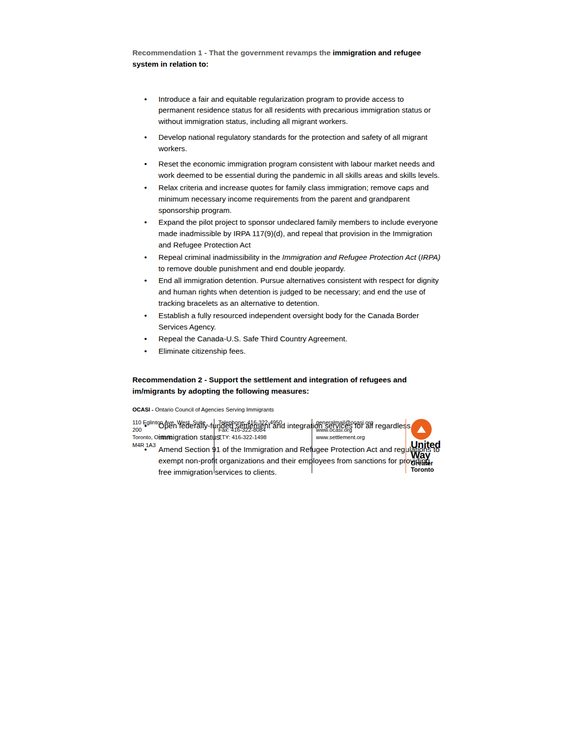Recommendation 1 - That the government revamps the immigration and refugee system in relation to:
Introduce a fair and equitable regularization program to provide access to permanent residence status for all residents with precarious immigration status or without immigration status, including all migrant workers.
Develop national regulatory standards for the protection and safety of all migrant workers.
Reset the economic immigration program consistent with labour market needs and work deemed to be essential during the pandemic in all skills areas and skills levels.
Relax criteria and increase quotes for family class immigration; remove caps and minimum necessary income requirements from the parent and grandparent sponsorship program.
Expand the pilot project to sponsor undeclared family members to include everyone made inadmissible by IRPA 117(9)(d), and repeal that provision in the Immigration and Refugee Protection Act
Repeal criminal inadmissibility in the Immigration and Refugee Protection Act (IRPA) to remove double punishment and end double jeopardy.
End all immigration detention. Pursue alternatives consistent with respect for dignity and human rights when detention is judged to be necessary; and end the use of tracking bracelets as an alternative to detention.
Establish a fully resourced independent oversight body for the Canada Border Services Agency.
Repeal the Canada-U.S. Safe Third Country Agreement.
Eliminate citizenship fees.
Recommendation 2 - Support the settlement and integration of refugees and im/migrants by adopting the following measures:
Open federally-funded settlement and integration services for all regardless of immigration status.
Amend Section 91 of the Immigration and Refugee Protection Act and regulations to exempt non-profit organizations and their employees from sanctions for providing free immigration services to clients.
OCASI - Ontario Council of Agencies Serving Immigrants
| 110 Eglinton Ave. West, Suite 200 Toronto, Ontario M4R 1A3 | Telephone: 416-322-4950 Fax: 416-322-8084 TTY: 416-322-1498 | generalmail@ocasi.org www.ocasi.org www.settlement.org | United Way Greater Toronto |